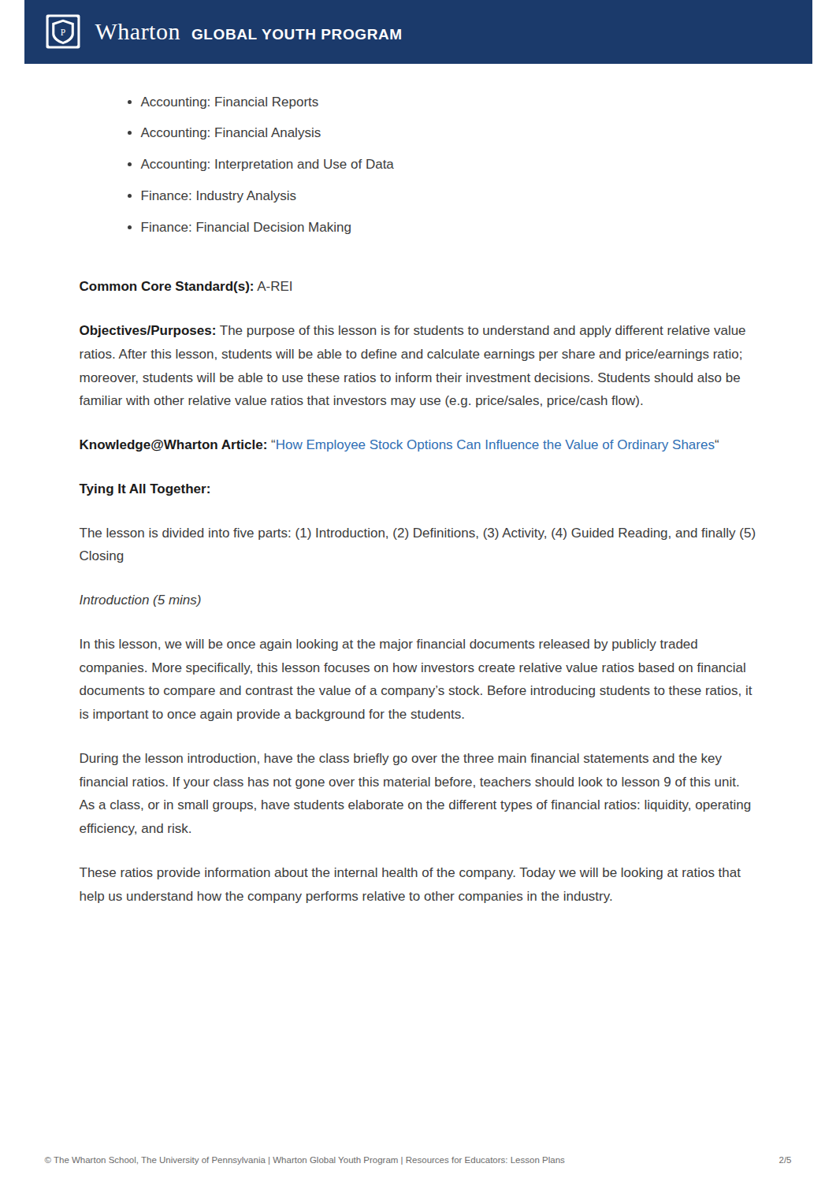P
Wharton GLOBAL YOUTH PROGRAM
Accounting: Financial Reports
Accounting: Financial Analysis
Accounting: Interpretation and Use of Data
Finance: Industry Analysis
Finance: Financial Decision Making
Common Core Standard(s): A-REI
Objectives/Purposes: The purpose of this lesson is for students to understand and apply different relative value ratios. After this lesson, students will be able to define and calculate earnings per share and price/earnings ratio; moreover, students will be able to use these ratios to inform their investment decisions. Students should also be familiar with other relative value ratios that investors may use (e.g. price/sales, price/cash flow).
Knowledge@Wharton Article: “How Employee Stock Options Can Influence the Value of Ordinary Shares“
Tying It All Together:
The lesson is divided into five parts: (1) Introduction, (2) Definitions, (3) Activity, (4) Guided Reading, and finally (5) Closing
Introduction (5 mins)
In this lesson, we will be once again looking at the major financial documents released by publicly traded companies. More specifically, this lesson focuses on how investors create relative value ratios based on financial documents to compare and contrast the value of a company’s stock. Before introducing students to these ratios, it is important to once again provide a background for the students.
During the lesson introduction, have the class briefly go over the three main financial statements and the key financial ratios. If your class has not gone over this material before, teachers should look to lesson 9 of this unit. As a class, or in small groups, have students elaborate on the different types of financial ratios: liquidity, operating efficiency, and risk.
These ratios provide information about the internal health of the company. Today we will be looking at ratios that help us understand how the company performs relative to other companies in the industry.
© The Wharton School, The University of Pennsylvania | Wharton Global Youth Program | Resources for Educators: Lesson Plans
2/5